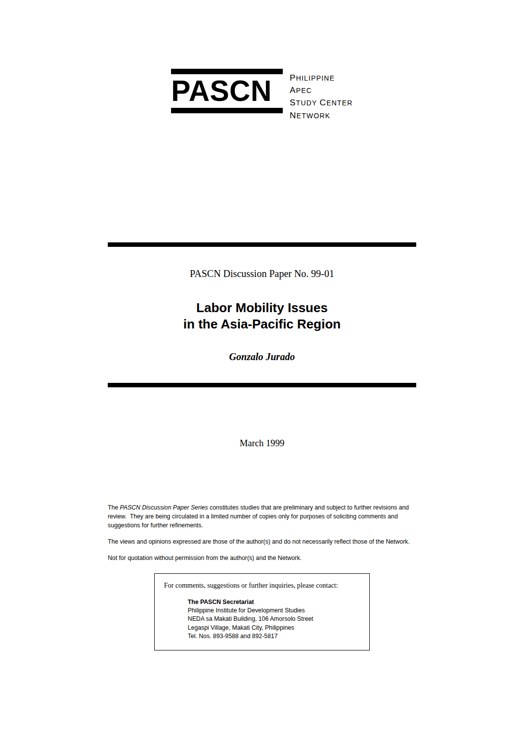PASCN
PHILIPPINE
APEC
STUDY CENTER
NETWORK
PASCN Discussion Paper No. 99-01
Labor Mobility Issues
in the Asia-Pacific Region
Gonzalo Jurado
March 1999
The PASCN Discussion Paper Series constitutes studies that are preliminary and subject to further revisions and review. They are being circulated in a limited number of copies only for purposes of soliciting comments and suggestions for further refinements.
The views and opinions expressed are those of the author(s) and do not necessarily reflect those of the Network.
Not for quotation without permission from the author(s) and the Network.
For comments, suggestions or further inquiries, please contact:
The PASCN Secretariat
Philippine Institute for Development Studies
NEDA sa Makati Building, 106 Amorsolo Street
Legaspi Village, Makati City, Philippines
Tel. Nos. 893-9588 and 892-5817